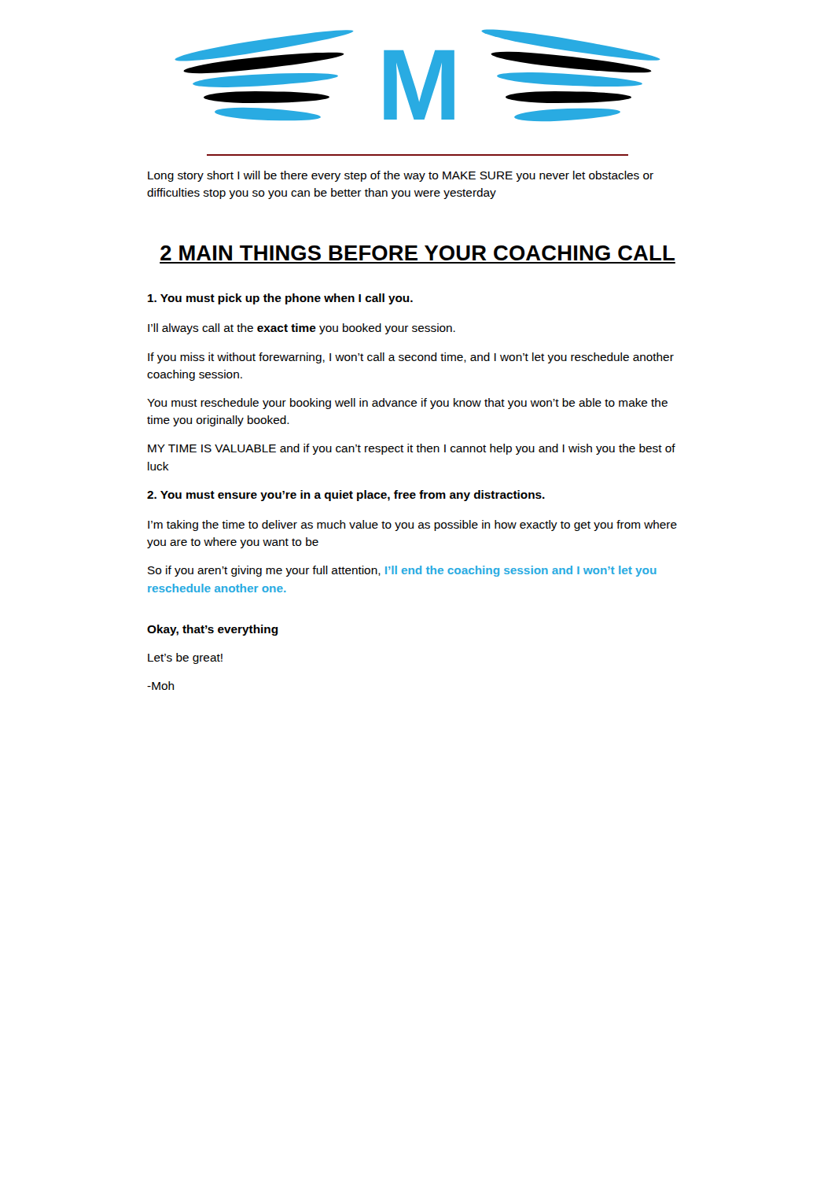M
Long story short I will be there every step of the way to MAKE SURE you never let obstacles or difficulties stop you so you can be better than you were yesterday
2 MAIN THINGS BEFORE YOUR COACHING CALL
1. You must pick up the phone when I call you.
I’ll always call at the exact time you booked your session.
If you miss it without forewarning, I won’t call a second time, and I won’t let you reschedule another coaching session.
You must reschedule your booking well in advance if you know that you won’t be able to make the time you originally booked.
MY TIME IS VALUABLE and if you can’t respect it then I cannot help you and I wish you the best of luck
2. You must ensure you’re in a quiet place, free from any distractions.
I’m taking the time to deliver as much value to you as possible in how exactly to get you from where you are to where you want to be
So if you aren’t giving me your full attention, I’ll end the coaching session and I won’t let you reschedule another one.
Okay, that’s everything
Let’s be great!
-Moh